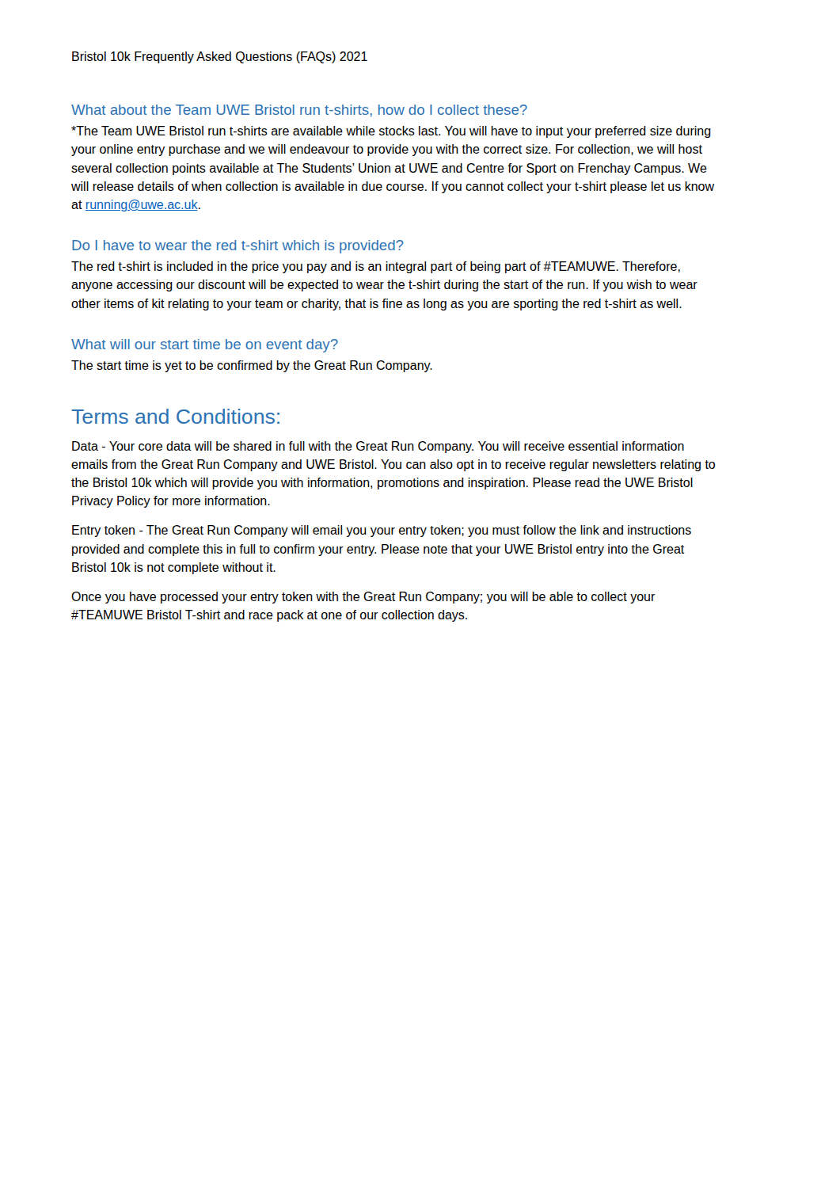Bristol 10k Frequently Asked Questions (FAQs) 2021
What about the Team UWE Bristol run t-shirts, how do I collect these?
*The Team UWE Bristol run t-shirts are available while stocks last. You will have to input your preferred size during your online entry purchase and we will endeavour to provide you with the correct size. For collection, we will host several collection points available at The Students’ Union at UWE and Centre for Sport on Frenchay Campus. We will release details of when collection is available in due course. If you cannot collect your t-shirt please let us know at running@uwe.ac.uk.
Do I have to wear the red t-shirt which is provided?
The red t-shirt is included in the price you pay and is an integral part of being part of #TEAMUWE. Therefore, anyone accessing our discount will be expected to wear the t-shirt during the start of the run. If you wish to wear other items of kit relating to your team or charity, that is fine as long as you are sporting the red t-shirt as well.
What will our start time be on event day?
The start time is yet to be confirmed by the Great Run Company.
Terms and Conditions:
Data - Your core data will be shared in full with the Great Run Company. You will receive essential information emails from the Great Run Company and UWE Bristol. You can also opt in to receive regular newsletters relating to the Bristol 10k which will provide you with information, promotions and inspiration. Please read the UWE Bristol Privacy Policy for more information.
Entry token - The Great Run Company will email you your entry token; you must follow the link and instructions provided and complete this in full to confirm your entry. Please note that your UWE Bristol entry into the Great Bristol 10k is not complete without it.
Once you have processed your entry token with the Great Run Company; you will be able to collect your #TEAMUWE Bristol T-shirt and race pack at one of our collection days.